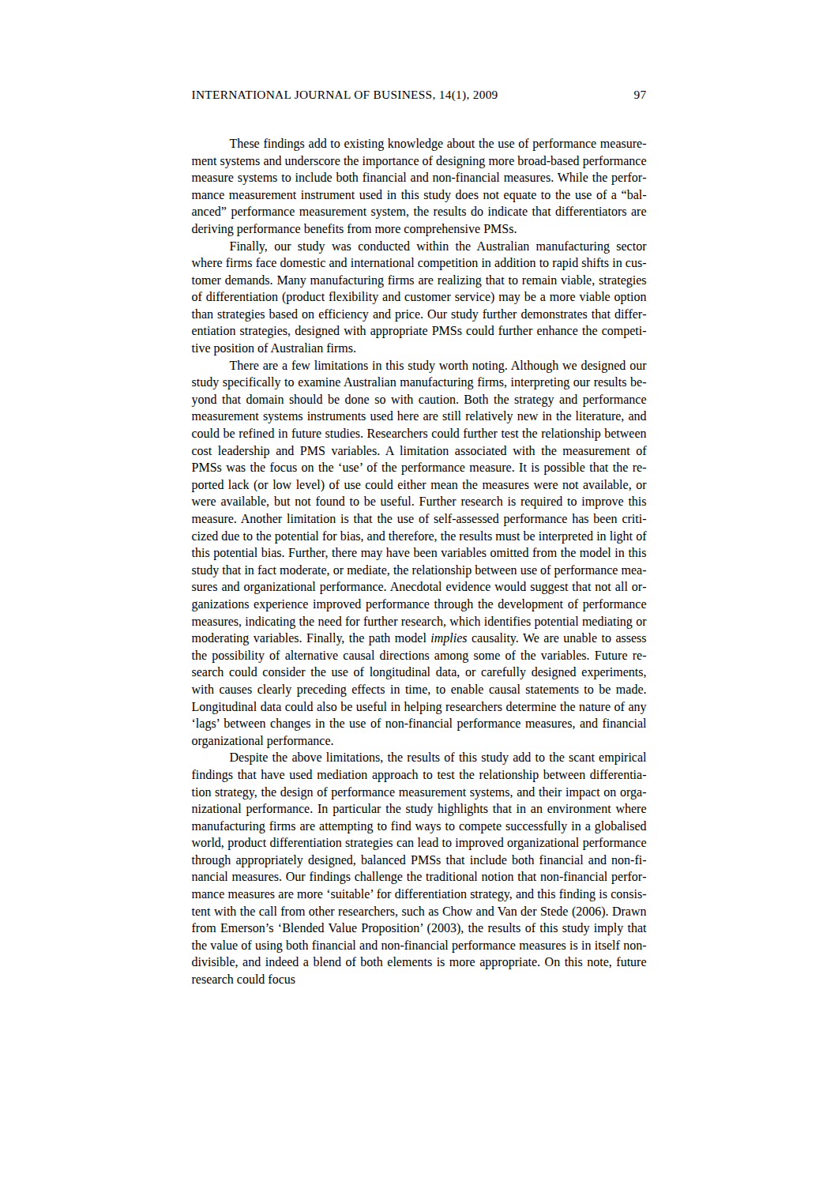International Journal of Business, 14(1), 2009 97
These findings add to existing knowledge about the use of performance measurement systems and underscore the importance of designing more broad-based performance measure systems to include both financial and non-financial measures. While the performance measurement instrument used in this study does not equate to the use of a “balanced” performance measurement system, the results do indicate that differentiators are deriving performance benefits from more comprehensive PMSs.
Finally, our study was conducted within the Australian manufacturing sector where firms face domestic and international competition in addition to rapid shifts in customer demands. Many manufacturing firms are realizing that to remain viable, strategies of differentiation (product flexibility and customer service) may be a more viable option than strategies based on efficiency and price. Our study further demonstrates that differentiation strategies, designed with appropriate PMSs could further enhance the competitive position of Australian firms.
There are a few limitations in this study worth noting. Although we designed our study specifically to examine Australian manufacturing firms, interpreting our results beyond that domain should be done so with caution. Both the strategy and performance measurement systems instruments used here are still relatively new in the literature, and could be refined in future studies. Researchers could further test the relationship between cost leadership and PMS variables. A limitation associated with the measurement of PMSs was the focus on the ‘use’ of the performance measure. It is possible that the reported lack (or low level) of use could either mean the measures were not available, or were available, but not found to be useful. Further research is required to improve this measure. Another limitation is that the use of self-assessed performance has been criticized due to the potential for bias, and therefore, the results must be interpreted in light of this potential bias. Further, there may have been variables omitted from the model in this study that in fact moderate, or mediate, the relationship between use of performance measures and organizational performance. Anecdotal evidence would suggest that not all organizations experience improved performance through the development of performance measures, indicating the need for further research, which identifies potential mediating or moderating variables. Finally, the path model implies causality. We are unable to assess the possibility of alternative causal directions among some of the variables. Future research could consider the use of longitudinal data, or carefully designed experiments, with causes clearly preceding effects in time, to enable causal statements to be made. Longitudinal data could also be useful in helping researchers determine the nature of any ‘lags’ between changes in the use of non-financial performance measures, and financial organizational performance.
Despite the above limitations, the results of this study add to the scant empirical findings that have used mediation approach to test the relationship between differentiation strategy, the design of performance measurement systems, and their impact on organizational performance. In particular the study highlights that in an environment where manufacturing firms are attempting to find ways to compete successfully in a globalised world, product differentiation strategies can lead to improved organizational performance through appropriately designed, balanced PMSs that include both financial and non-financial measures. Our findings challenge the traditional notion that non-financial performance measures are more ‘suitable’ for differentiation strategy, and this finding is consistent with the call from other researchers, such as Chow and Van der Stede (2006). Drawn from Emerson’s ‘Blended Value Proposition’ (2003), the results of this study imply that the value of using both financial and non-financial performance measures is in itself non-divisible, and indeed a blend of both elements is more appropriate. On this note, future research could focus